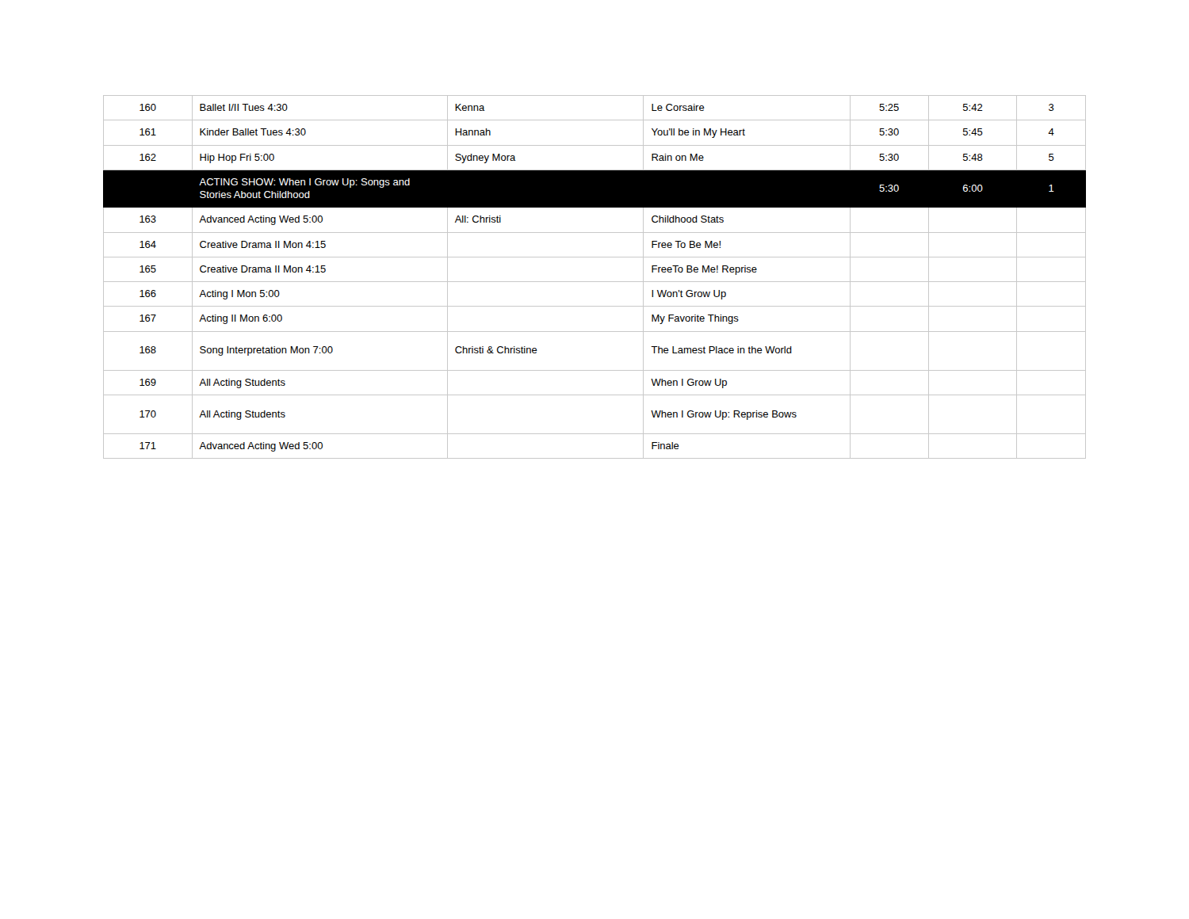| 160 | Ballet I/II Tues 4:30 | Kenna | Le Corsaire | 5:25 | 5:42 | 3 |
| 161 | Kinder Ballet Tues 4:30 | Hannah | You'll be in My Heart | 5:30 | 5:45 | 4 |
| 162 | Hip Hop Fri 5:00 | Sydney Mora | Rain on Me | 5:30 | 5:48 | 5 |
| | ACTING SHOW: When I Grow Up: Songs and Stories About Childhood | | | 5:30 | 6:00 | 1 |
| 163 | Advanced Acting Wed 5:00 | All: Christi | Childhood Stats | | | |
| 164 | Creative Drama II Mon 4:15 | | Free To Be Me! | | | |
| 165 | Creative Drama II Mon 4:15 | | FreeTo Be Me! Reprise | | | |
| 166 | Acting I Mon 5:00 | | I Won't Grow Up | | | |
| 167 | Acting II Mon 6:00 | | My Favorite Things | | | |
| 168 | Song Interpretation Mon 7:00 | Christi & Christine | The Lamest Place in the World | | | |
| 169 | All Acting Students | | When I Grow Up | | | |
| 170 | All Acting Students | | When I Grow Up: Reprise Bows | | | |
| 171 | Advanced Acting Wed 5:00 | | Finale | | | |